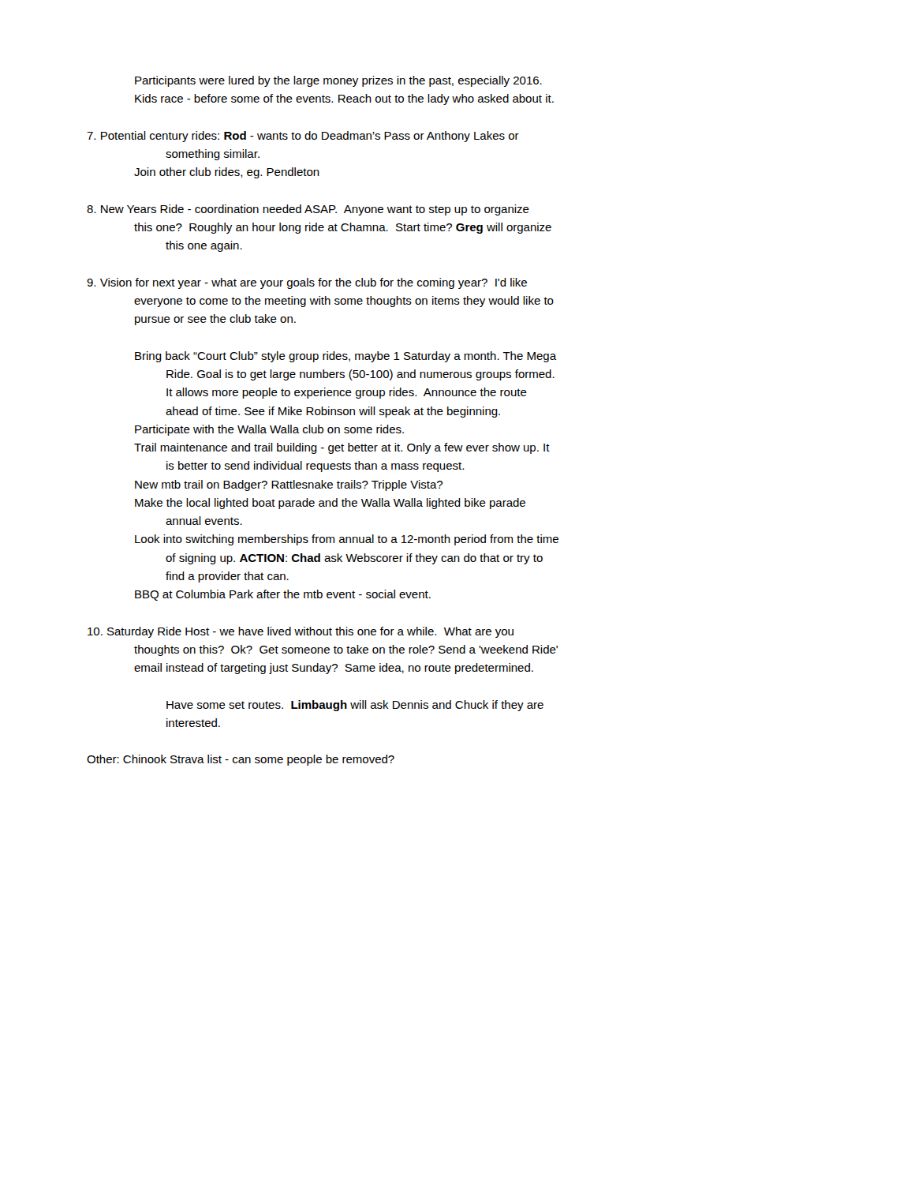Participants were lured by the large money prizes in the past, especially 2016.
Kids race - before some of the events. Reach out to the lady who asked about it.
7. Potential century rides: Rod - wants to do Deadman’s Pass or Anthony Lakes or
something similar.
Join other club rides, eg. Pendleton
8. New Years Ride - coordination needed ASAP. Anyone want to step up to organize
this one? Roughly an hour long ride at Chamna. Start time? Greg will organize
this one again.
9. Vision for next year - what are your goals for the club for the coming year? I'd like
everyone to come to the meeting with some thoughts on items they would like to
pursue or see the club take on.
Bring back “Court Club” style group rides, maybe 1 Saturday a month. The Mega
Ride. Goal is to get large numbers (50-100) and numerous groups formed.
It allows more people to experience group rides. Announce the route
ahead of time. See if Mike Robinson will speak at the beginning.
Participate with the Walla Walla club on some rides.
Trail maintenance and trail building - get better at it. Only a few ever show up. It
is better to send individual requests than a mass request.
New mtb trail on Badger? Rattlesnake trails? Tripple Vista?
Make the local lighted boat parade and the Walla Walla lighted bike parade
annual events.
Look into switching memberships from annual to a 12-month period from the time
of signing up. ACTION: Chad ask Webscorer if they can do that or try to
find a provider that can.
BBQ at Columbia Park after the mtb event - social event.
10. Saturday Ride Host - we have lived without this one for a while. What are you
thoughts on this? Ok? Get someone to take on the role? Send a 'weekend Ride'
email instead of targeting just Sunday? Same idea, no route predetermined.
Have some set routes. Limbaugh will ask Dennis and Chuck if they are
interested.
Other: Chinook Strava list - can some people be removed?